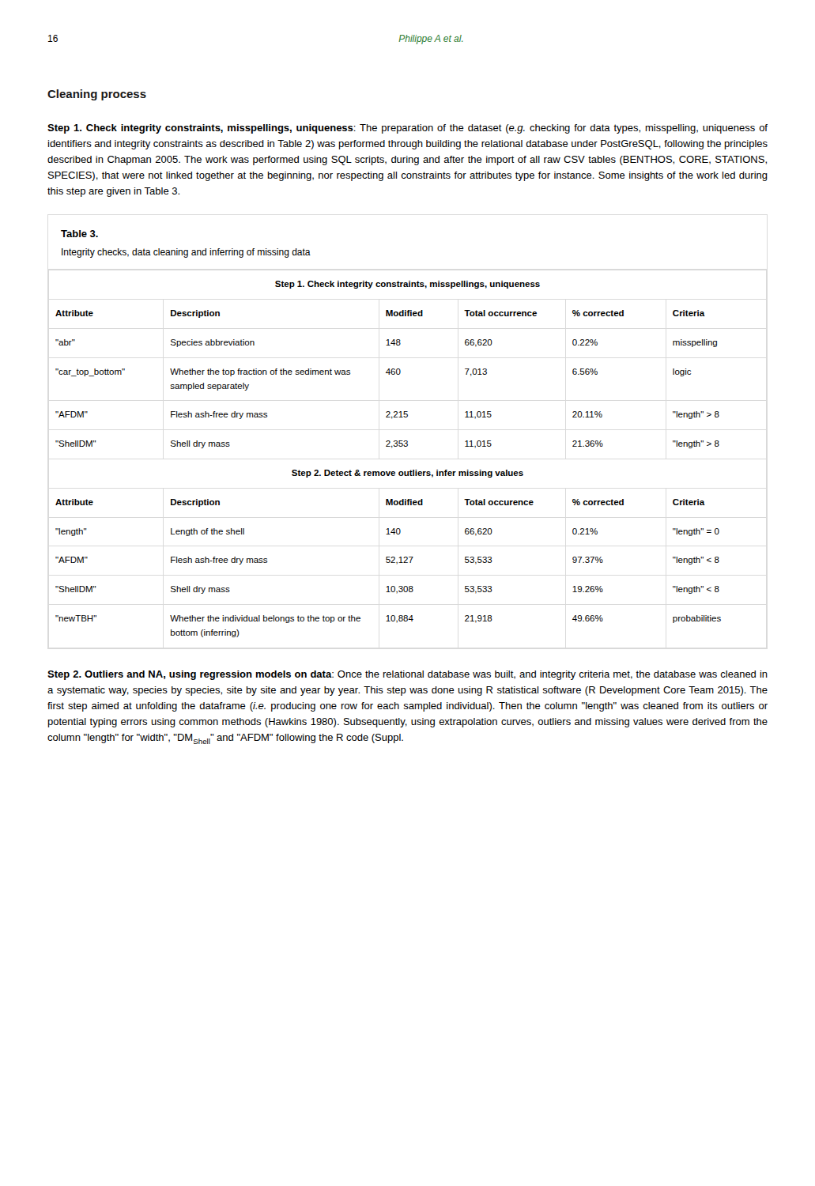16
Philippe A et al.
Cleaning process
Step 1. Check integrity constraints, misspellings, uniqueness: The preparation of the dataset (e.g. checking for data types, misspelling, uniqueness of identifiers and integrity constraints as described in Table 2) was performed through building the relational database under PostGreSQL, following the principles described in Chapman 2005. The work was performed using SQL scripts, during and after the import of all raw CSV tables (BENTHOS, CORE, STATIONS, SPECIES), that were not linked together at the beginning, nor respecting all constraints for attributes type for instance. Some insights of the work led during this step are given in Table 3.
Table 3.
Integrity checks, data cleaning and inferring of missing data
| Step 1. Check integrity constraints, misspellings, uniqueness |
| Attribute | Description | Modified | Total occurrence | % corrected | Criteria |
| "abr" | Species abbreviation | 148 | 66,620 | 0.22% | misspelling |
| "car_top_bottom" | Whether the top fraction of the sediment was sampled separately | 460 | 7,013 | 6.56% | logic |
| "AFDM" | Flesh ash-free dry mass | 2,215 | 11,015 | 20.11% | "length" > 8 |
| "ShellDM" | Shell dry mass | 2,353 | 11,015 | 21.36% | "length" > 8 |
| Step 2. Detect & remove outliers, infer missing values |
| Attribute | Description | Modified | Total occurence | % corrected | Criteria |
| "length" | Length of the shell | 140 | 66,620 | 0.21% | "length" = 0 |
| "AFDM" | Flesh ash-free dry mass | 52,127 | 53,533 | 97.37% | "length" < 8 |
| "ShellDM" | Shell dry mass | 10,308 | 53,533 | 19.26% | "length" < 8 |
| "newTBH" | Whether the individual belongs to the top or the bottom (inferring) | 10,884 | 21,918 | 49.66% | probabilities |
Step 2. Outliers and NA, using regression models on data: Once the relational database was built, and integrity criteria met, the database was cleaned in a systematic way, species by species, site by site and year by year. This step was done using R statistical software (R Development Core Team 2015). The first step aimed at unfolding the dataframe (i.e. producing one row for each sampled individual). Then the column "length" was cleaned from its outliers or potential typing errors using common methods (Hawkins 1980). Subsequently, using extrapolation curves, outliers and missing values were derived from the column "length" for "width", "DMShell" and "AFDM" following the R code (Suppl.